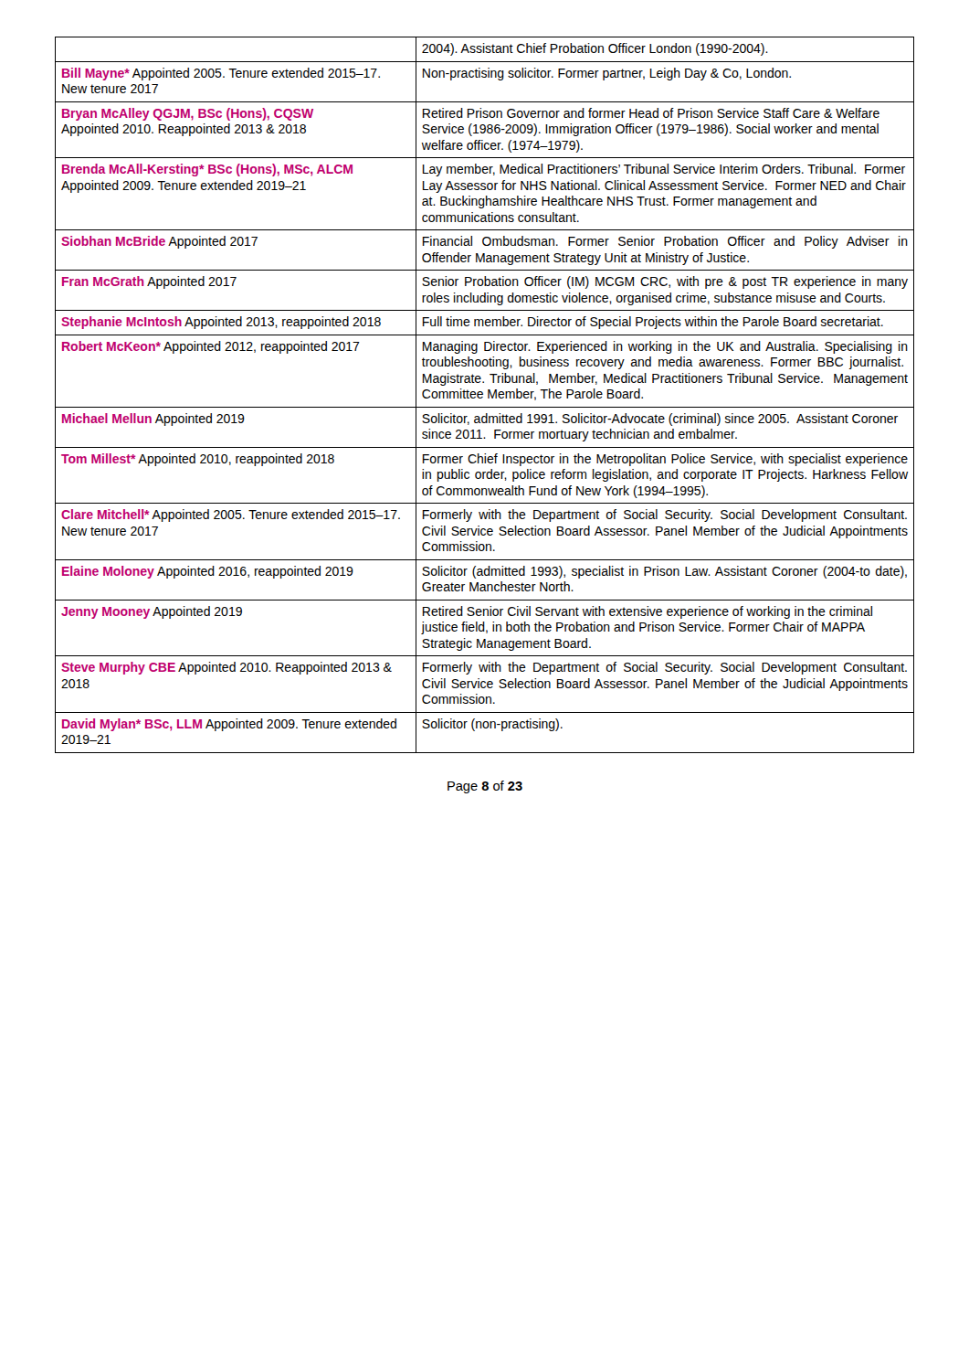| | 2004). Assistant Chief Probation Officer London (1990-2004). |
| Bill Mayne* Appointed 2005. Tenure extended 2015–17. New tenure 2017 | Non-practising solicitor. Former partner, Leigh Day & Co, London. |
| Bryan McAlley QGJM, BSc (Hons), CQSW Appointed 2010. Reappointed 2013 & 2018 | Retired Prison Governor and former Head of Prison Service Staff Care & Welfare Service (1986-2009). Immigration Officer (1979–1986). Social worker and mental welfare officer. (1974–1979). |
| Brenda McAll-Kersting* BSc (Hons), MSc, ALCM Appointed 2009. Tenure extended 2019–21 | Lay member, Medical Practitioners’ Tribunal Service Interim Orders. Tribunal. Former Lay Assessor for NHS National. Clinical Assessment Service. Former NED and Chair at. Buckinghamshire Healthcare NHS Trust. Former management and communications consultant. |
| Siobhan McBride Appointed 2017 | Financial Ombudsman. Former Senior Probation Officer and Policy Adviser in Offender Management Strategy Unit at Ministry of Justice. |
| Fran McGrath Appointed 2017 | Senior Probation Officer (IM) MCGM CRC, with pre & post TR experience in many roles including domestic violence, organised crime, substance misuse and Courts. |
| Stephanie McIntosh Appointed 2013, reappointed 2018 | Full time member. Director of Special Projects within the Parole Board secretariat. |
| Robert McKeon* Appointed 2012, reappointed 2017 | Managing Director. Experienced in working in the UK and Australia. Specialising in troubleshooting, business recovery and media awareness. Former BBC journalist. Magistrate. Tribunal, Member, Medical Practitioners Tribunal Service. Management Committee Member, The Parole Board. |
| Michael Mellun Appointed 2019 | Solicitor, admitted 1991. Solicitor-Advocate (criminal) since 2005. Assistant Coroner since 2011. Former mortuary technician and embalmer. |
| Tom Millest* Appointed 2010, reappointed 2018 | Former Chief Inspector in the Metropolitan Police Service, with specialist experience in public order, police reform legislation, and corporate IT Projects. Harkness Fellow of Commonwealth Fund of New York (1994–1995). |
| Clare Mitchell* Appointed 2005. Tenure extended 2015–17. New tenure 2017 | Formerly with the Department of Social Security. Social Development Consultant. Civil Service Selection Board Assessor. Panel Member of the Judicial Appointments Commission. |
| Elaine Moloney Appointed 2016, reappointed 2019 | Solicitor (admitted 1993), specialist in Prison Law. Assistant Coroner (2004-to date), Greater Manchester North. |
| Jenny Mooney Appointed 2019 | Retired Senior Civil Servant with extensive experience of working in the criminal justice field, in both the Probation and Prison Service. Former Chair of MAPPA Strategic Management Board. |
| Steve Murphy CBE Appointed 2010. Reappointed 2013 & 2018 | Formerly with the Department of Social Security. Social Development Consultant. Civil Service Selection Board Assessor. Panel Member of the Judicial Appointments Commission. |
| David Mylan* BSc, LLM Appointed 2009. Tenure extended 2019–21 | Solicitor (non-practising). |
Page 8 of 23